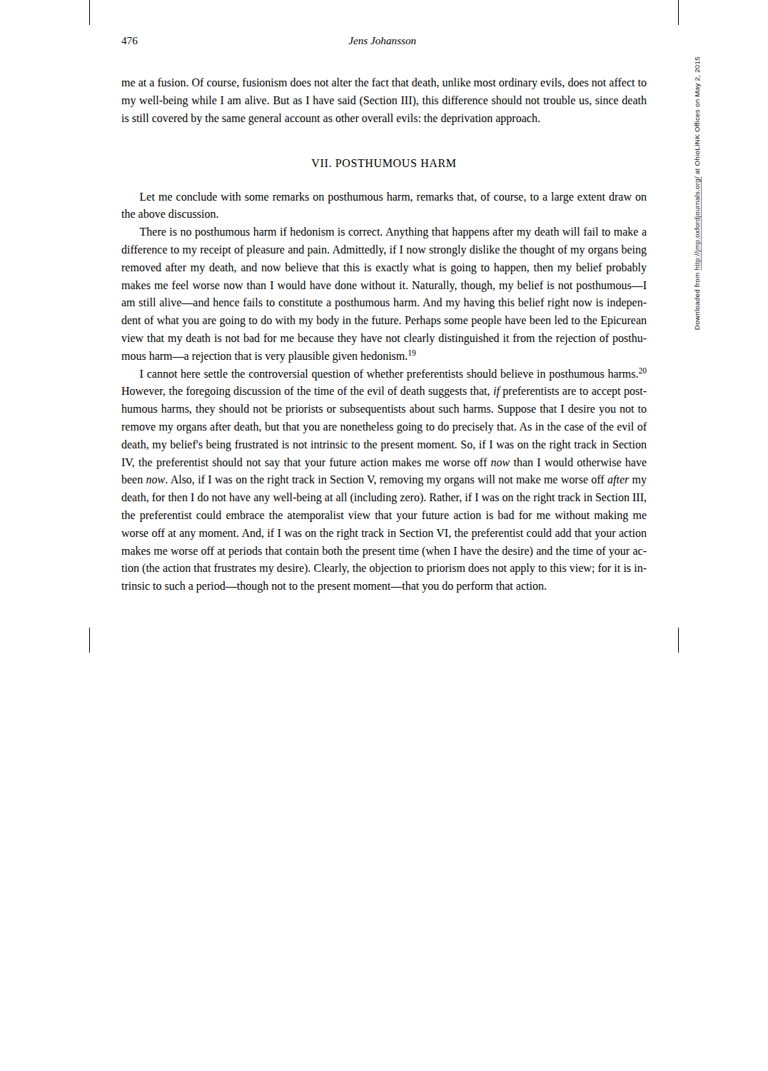Downloaded from http://jmp.oxfordjournals.org/ at OhioLINK Offices on May 2, 2015
476 Jens Johansson
me at a fusion. Of course, fusionism does not alter the fact that death, unlike most ordinary evils, does not affect to my well-being while I am alive. But as I have said (Section III), this difference should not trouble us, since death is still covered by the same general account as other overall evils: the deprivation approach.
VII. POSTHUMOUS HARM
Let me conclude with some remarks on posthumous harm, remarks that, of course, to a large extent draw on the above discussion.
There is no posthumous harm if hedonism is correct. Anything that happens after my death will fail to make a difference to my receipt of pleasure and pain. Admittedly, if I now strongly dislike the thought of my organs being removed after my death, and now believe that this is exactly what is going to happen, then my belief probably makes me feel worse now than I would have done without it. Naturally, though, my belief is not posthumous—I am still alive—and hence fails to constitute a posthumous harm. And my having this belief right now is independent of what you are going to do with my body in the future. Perhaps some people have been led to the Epicurean view that my death is not bad for me because they have not clearly distinguished it from the rejection of posthumous harm—a rejection that is very plausible given hedonism.19
I cannot here settle the controversial question of whether preferentists should believe in posthumous harms.20 However, the foregoing discussion of the time of the evil of death suggests that, if preferentists are to accept posthumous harms, they should not be priorists or subsequentists about such harms. Suppose that I desire you not to remove my organs after death, but that you are nonetheless going to do precisely that. As in the case of the evil of death, my belief's being frustrated is not intrinsic to the present moment. So, if I was on the right track in Section IV, the preferentist should not say that your future action makes me worse off now than I would otherwise have been now. Also, if I was on the right track in Section V, removing my organs will not make me worse off after my death, for then I do not have any well-being at all (including zero). Rather, if I was on the right track in Section III, the preferentist could embrace the atemporalist view that your future action is bad for me without making me worse off at any moment. And, if I was on the right track in Section VI, the preferentist could add that your action makes me worse off at periods that contain both the present time (when I have the desire) and the time of your action (the action that frustrates my desire). Clearly, the objection to priorism does not apply to this view; for it is intrinsic to such a period—though not to the present moment—that you do perform that action.